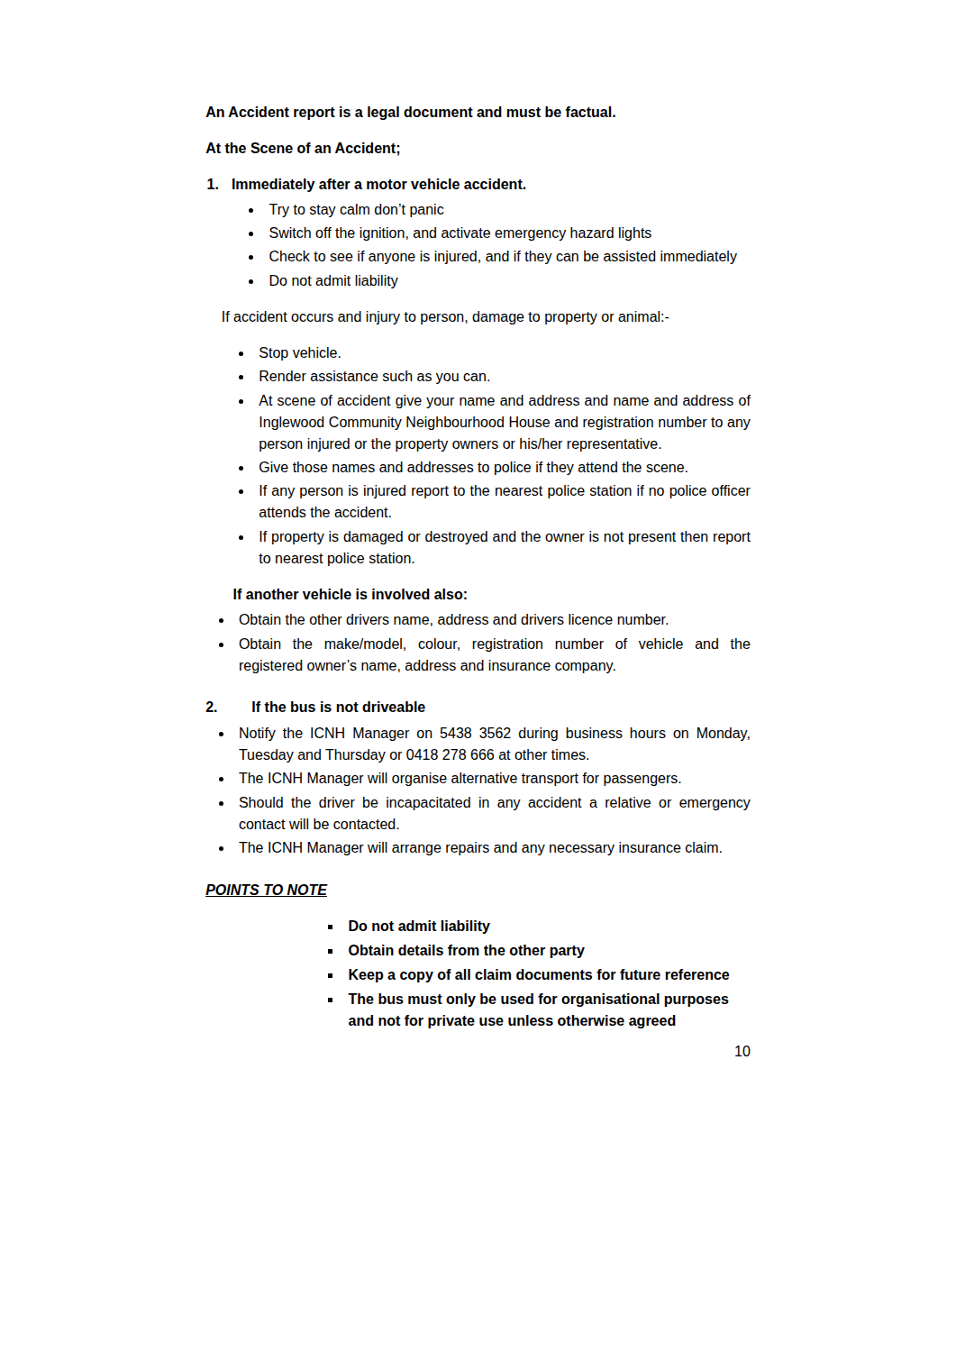An Accident report is a legal document and must be factual.
At the Scene of an Accident;
Immediately after a motor vehicle accident.
Try to stay calm don’t panic
Switch off the ignition, and activate emergency hazard lights
Check to see if anyone is injured, and if they can be assisted immediately
Do not admit liability
If accident occurs and injury to person, damage to property or animal:-
Stop vehicle.
Render assistance such as you can.
At scene of accident give your name and address and name and address of Inglewood Community Neighbourhood House and registration number to any person injured or the property owners or his/her representative.
Give those names and addresses to police if they attend the scene.
If any person is injured report to the nearest police station if no police officer attends the accident.
If property is damaged or destroyed and the owner is not present then report to nearest police station.
If another vehicle is involved also:
Obtain the other drivers name, address and drivers licence number.
Obtain the make/model, colour, registration number of vehicle and the registered owner’s name, address and insurance company.
2. If the bus is not driveable
Notify the ICNH Manager on 5438 3562 during business hours on Monday, Tuesday and Thursday or 0418 278 666 at other times.
The ICNH Manager will organise alternative transport for passengers.
Should the driver be incapacitated in any accident a relative or emergency contact will be contacted.
The ICNH Manager will arrange repairs and any necessary insurance claim.
POINTS TO NOTE
Do not admit liability
Obtain details from the other party
Keep a copy of all claim documents for future reference
The bus must only be used for organisational purposes and not for private use unless otherwise agreed
10